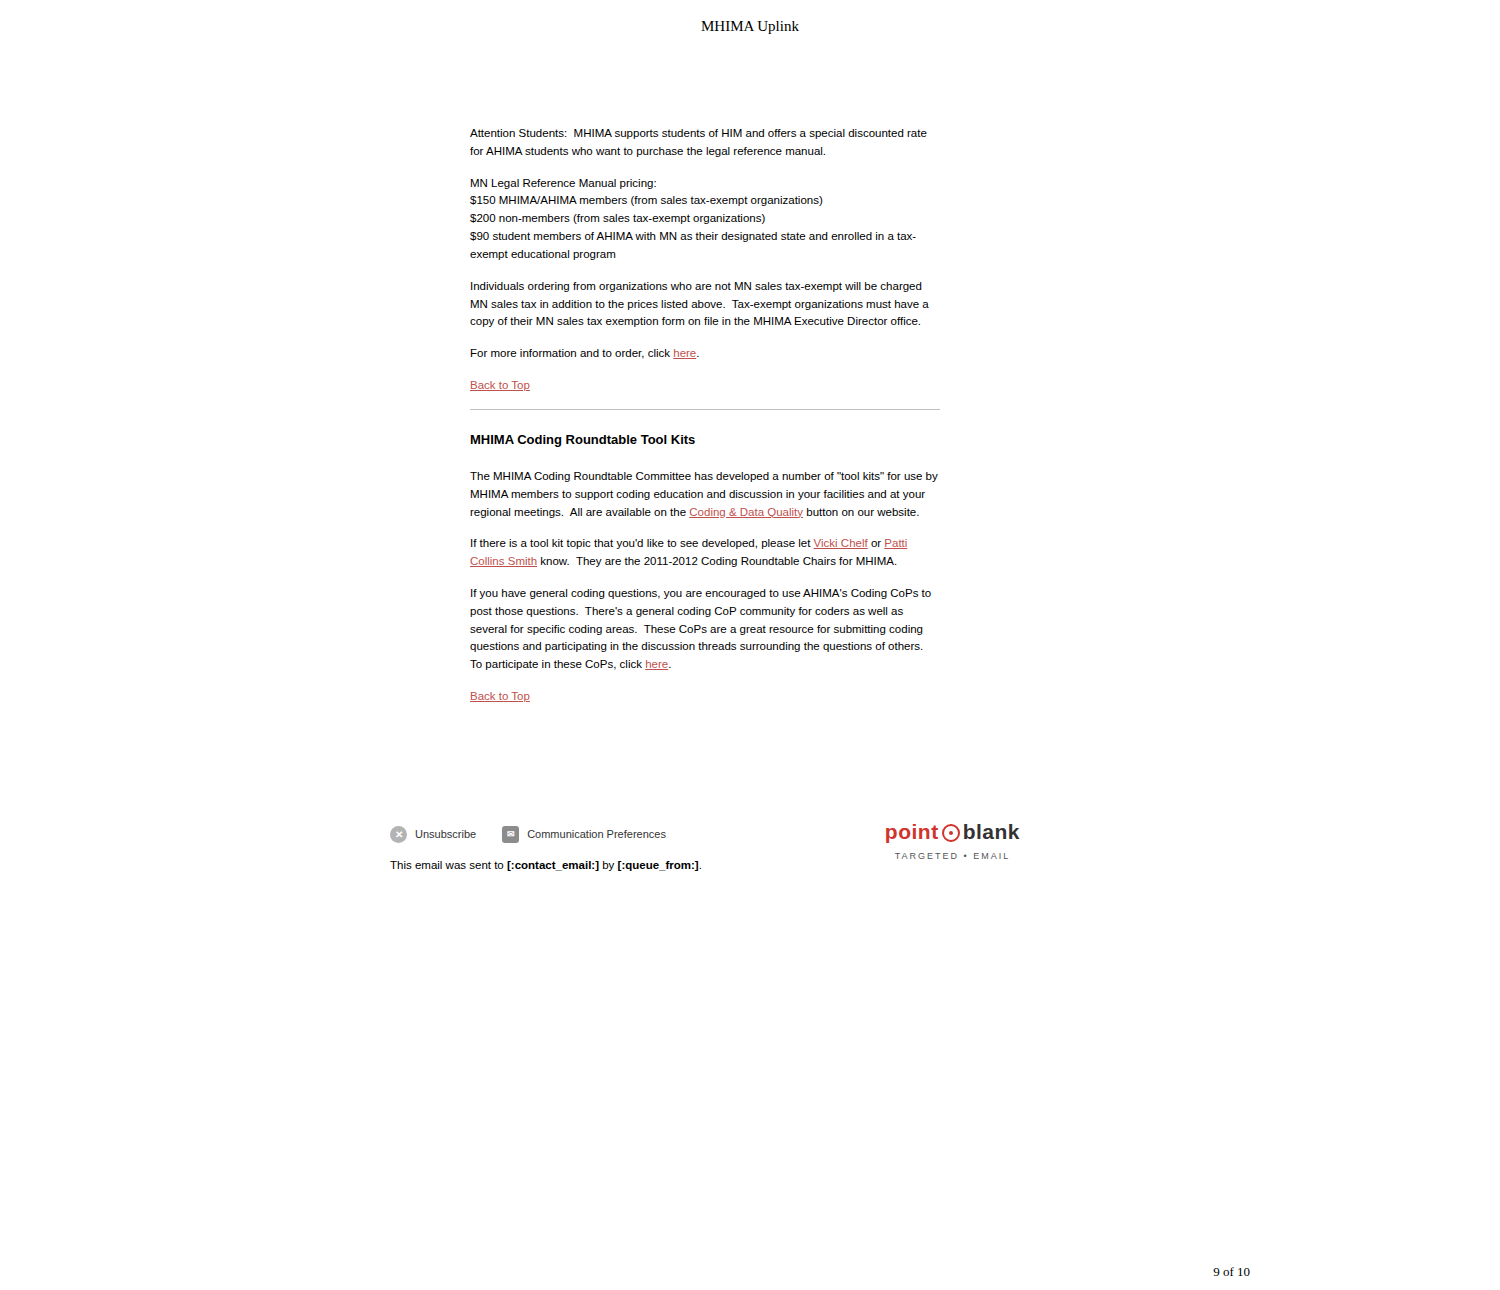MHIMA Uplink
Attention Students: MHIMA supports students of HIM and offers a special discounted rate for AHIMA students who want to purchase the legal reference manual.
MN Legal Reference Manual pricing:
$150 MHIMA/AHIMA members (from sales tax-exempt organizations)
$200 non-members (from sales tax-exempt organizations)
$90 student members of AHIMA with MN as their designated state and enrolled in a tax-exempt educational program
Individuals ordering from organizations who are not MN sales tax-exempt will be charged MN sales tax in addition to the prices listed above. Tax-exempt organizations must have a copy of their MN sales tax exemption form on file in the MHIMA Executive Director office.
For more information and to order, click here.
Back to Top
MHIMA Coding Roundtable Tool Kits
The MHIMA Coding Roundtable Committee has developed a number of "tool kits" for use by MHIMA members to support coding education and discussion in your facilities and at your regional meetings. All are available on the Coding & Data Quality button on our website.
If there is a tool kit topic that you'd like to see developed, please let Vicki Chelf or Patti Collins Smith know. They are the 2011-2012 Coding Roundtable Chairs for MHIMA.
If you have general coding questions, you are encouraged to use AHIMA's Coding CoPs to post those questions. There's a general coding CoP community for coders as well as several for specific coding areas. These CoPs are a great resource for submitting coding questions and participating in the discussion threads surrounding the questions of others. To participate in these CoPs, click here.
Back to Top
✕ Unsubscribe ✉ Communication Preferences
This email was sent to [:contact_email:] by [:queue_from:].
point blank
TARGETED • EMAIL
9 of 10